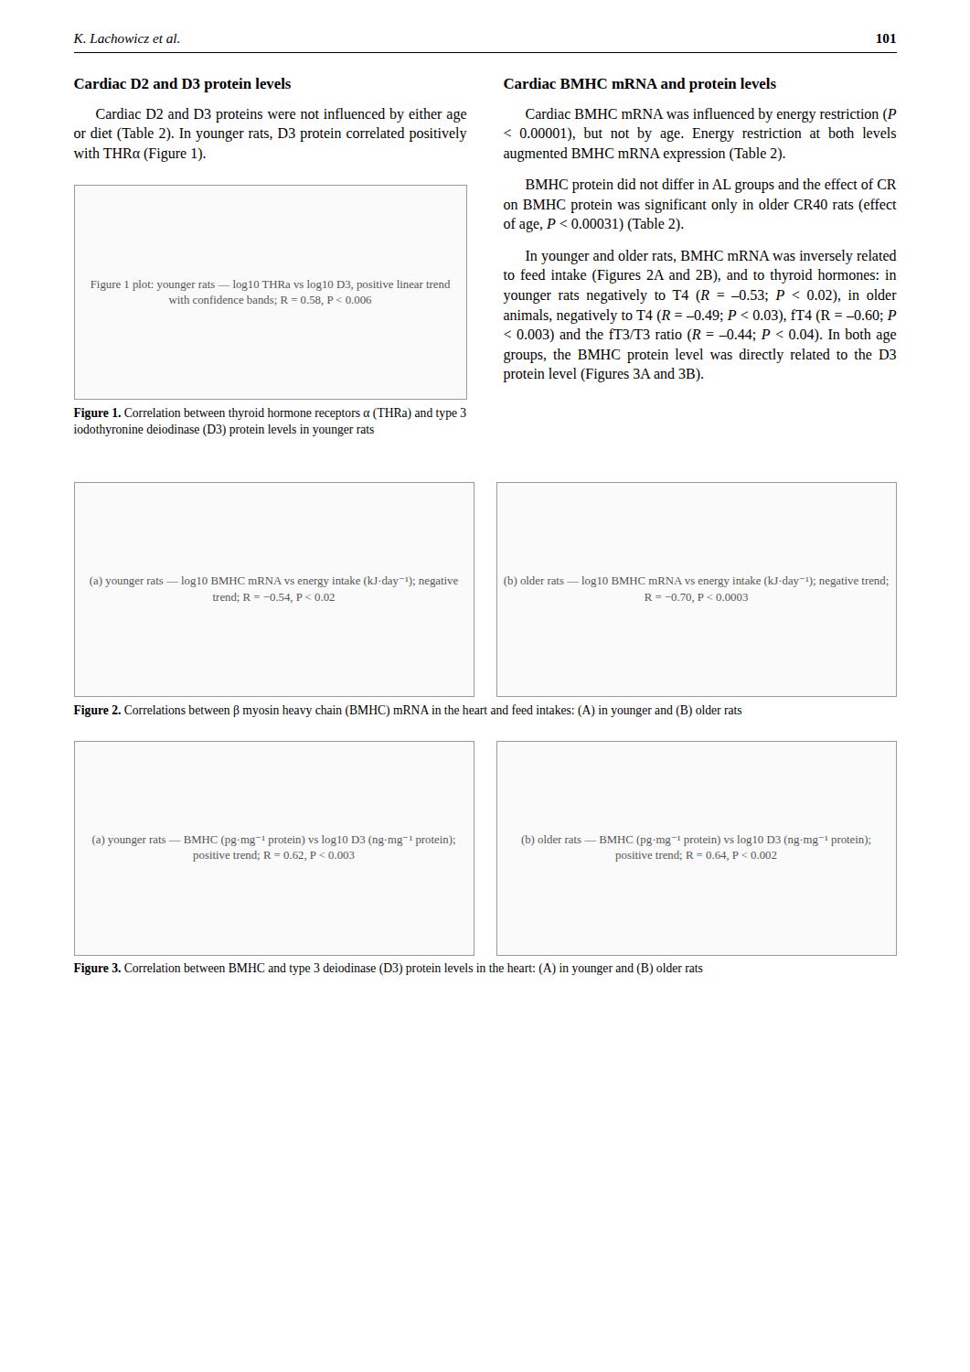K. Lachowicz et al. 101
Cardiac D2 and D3 protein levels
Cardiac D2 and D3 proteins were not influenced by either age or diet (Table 2). In younger rats, D3 protein correlated positively with THRα (Figure 1).
Figure 1 plot: younger rats — log10 THRa vs log10 D3, positive linear trend with confidence bands; R = 0.58, P < 0.006
Figure 1. Correlation between thyroid hormone receptors α (THRa) and type 3 iodothyronine deiodinase (D3) protein levels in younger rats
Cardiac BMHC mRNA and protein levels
Cardiac BMHC mRNA was influenced by energy restriction (P < 0.00001), but not by age. Energy restriction at both levels augmented BMHC mRNA expression (Table 2).
BMHC protein did not differ in AL groups and the effect of CR on BMHC protein was significant only in older CR40 rats (effect of age, P < 0.00031) (Table 2).
In younger and older rats, BMHC mRNA was inversely related to feed intake (Figures 2A and 2B), and to thyroid hormones: in younger rats negatively to T4 (R = –0.53; P < 0.02), in older animals, negatively to T4 (R = –0.49; P < 0.03), fT4 (R = –0.60; P < 0.003) and the fT3/T3 ratio (R = –0.44; P < 0.04). In both age groups, the BMHC protein level was directly related to the D3 protein level (Figures 3A and 3B).
(a) younger rats — log10 BMHC mRNA vs energy intake (kJ·day⁻¹); negative trend; R = −0.54, P < 0.02
(b) older rats — log10 BMHC mRNA vs energy intake (kJ·day⁻¹); negative trend; R = −0.70, P < 0.0003
Figure 2. Correlations between β myosin heavy chain (BMHC) mRNA in the heart and feed intakes: (A) in younger and (B) older rats
(a) younger rats — BMHC (pg·mg⁻¹ protein) vs log10 D3 (ng·mg⁻¹ protein); positive trend; R = 0.62, P < 0.003
(b) older rats — BMHC (pg·mg⁻¹ protein) vs log10 D3 (ng·mg⁻¹ protein); positive trend; R = 0.64, P < 0.002
Figure 3. Correlation between BMHC and type 3 deiodinase (D3) protein levels in the heart: (A) in younger and (B) older rats